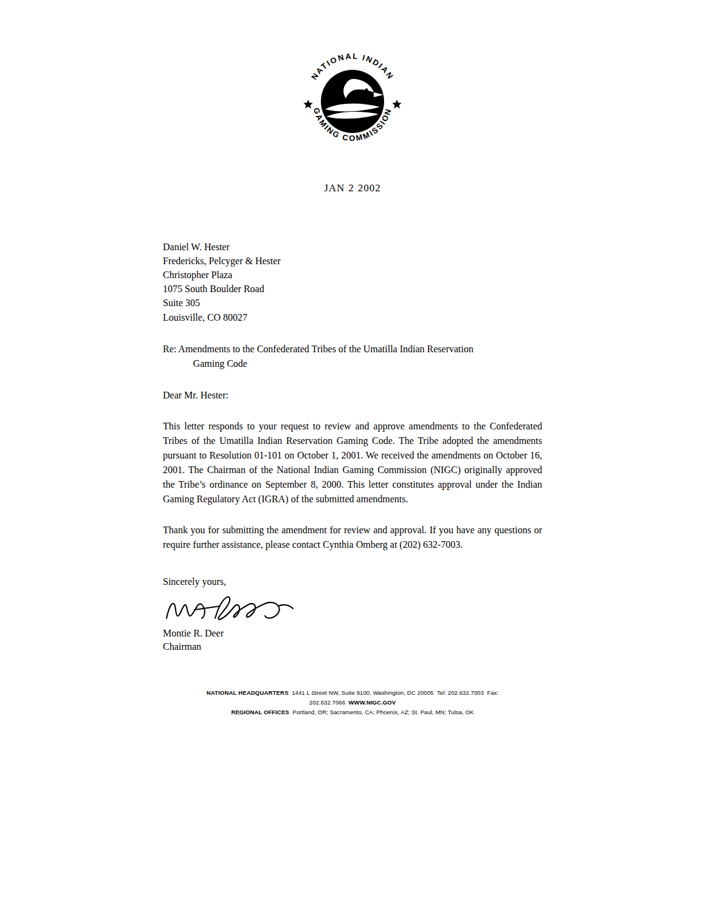NATIONAL INDIAN GAMING COMMISSION
JAN22002
Daniel W. Hester
Fredericks, Pelcyger & Hester
Christopher Plaza
1075 South Boulder Road
Suite 305
Louisville, CO 80027
Re: Amendments to the Confederated Tribes of the Umatilla Indian Reservation Gaming Code
Dear Mr. Hester:
This letter responds to your request to review and approve amendments to the Confederated Tribes of the Umatilla Indian Reservation Gaming Code. The Tribe adopted the amendments pursuant to Resolution 01-101 on October 1, 2001. We received the amendments on October 16, 2001. The Chairman of the National Indian Gaming Commission (NIGC) originally approved the Tribe’s ordinance on September 8, 2000. This letter constitutes approval under the Indian Gaming Regulatory Act (IGRA) of the submitted amendments.
Thank you for submitting the amendment for review and approval. If you have any questions or require further assistance, please contact Cynthia Omberg at (202) 632-7003.
Sincerely yours,
Montie R. Deer
Chairman
NATIONAL HEADQUARTERS 1441 L Street NW, Suite 9100, Washington, DC 20005 Tel: 202.632.7003 Fax: 202.632.7066 WWW.NIGC.GOV
REGIONAL OFFICES Portland, OR; Sacramento, CA; Phoenix, AZ; St. Paul, MN; Tulsa, OK